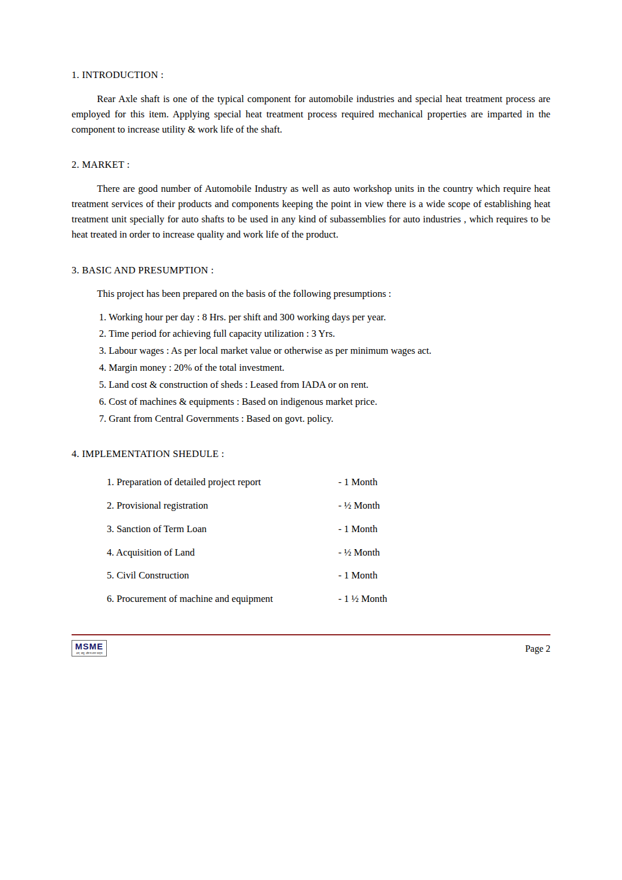1. INTRODUCTION :
Rear Axle shaft is one of the typical component for automobile industries and special heat treatment process are employed for this item. Applying special heat treatment process required mechanical properties are imparted in the component to increase utility & work life of the shaft.
2. MARKET :
There are good number of Automobile Industry as well as auto workshop units in the country which require heat treatment services of their products and components keeping the point in view there is a wide scope of establishing heat treatment unit specially for auto shafts to be used in any kind of subassemblies for auto industries , which requires to be heat treated in order to increase quality and work life of the product.
3. BASIC AND PRESUMPTION :
This project has been prepared on the basis of the following presumptions :
Working hour per day : 8 Hrs. per shift and 300 working days per year.
Time period for achieving full capacity utilization : 3 Yrs.
Labour wages : As per local market value or otherwise as per minimum wages act.
Margin money : 20% of the total investment.
Land cost & construction of sheds : Leased from IADA or on rent.
Cost of machines & equipments : Based on indigenous market price.
Grant from Central Governments : Based on govt. policy.
4. IMPLEMENTATION SHEDULE :
| 1. Preparation of detailed project report | - 1 Month |
| 2. Provisional registration | - ½ Month |
| 3. Sanction of Term Loan | - 1 Month |
| 4. Acquisition of Land | - ½ Month |
| 5. Civil Construction | - 1 Month |
| 6. Procurement of machine and equipment | - 1 ½ Month |
MSME क्षम, लघु और मध्यम उद्यम Page 2